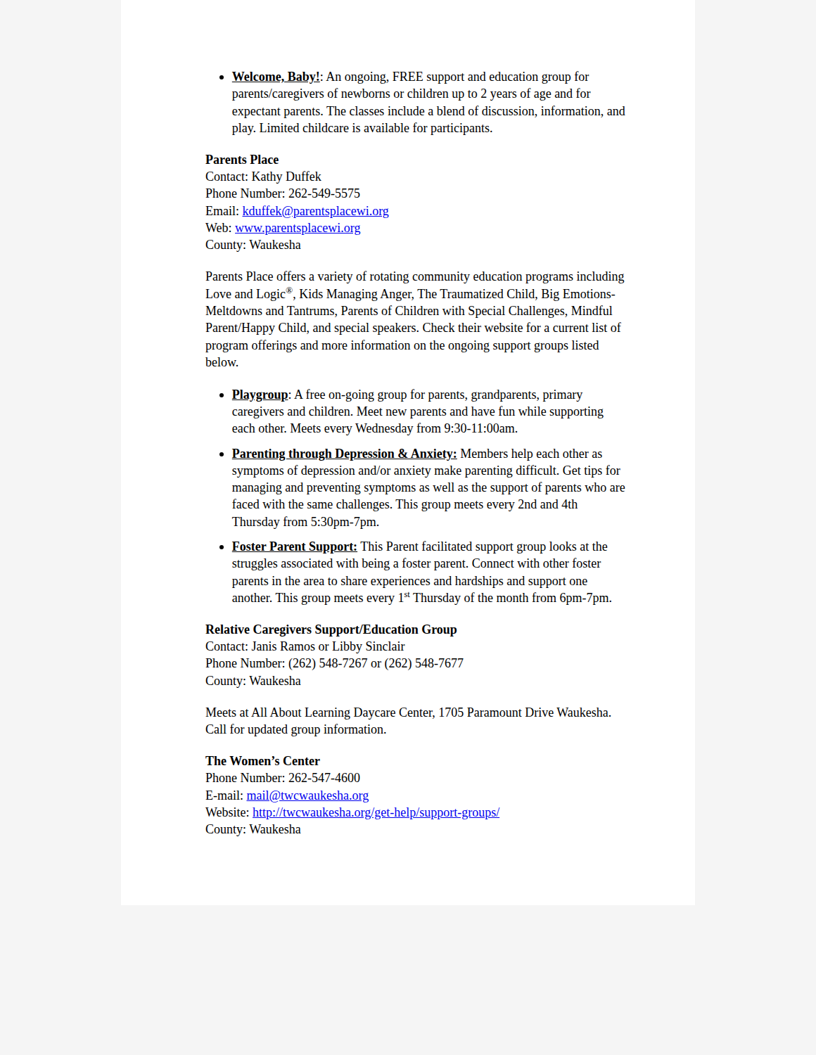Welcome, Baby!: An ongoing, FREE support and education group for parents/caregivers of newborns or children up to 2 years of age and for expectant parents. The classes include a blend of discussion, information, and play. Limited childcare is available for participants.
Parents Place
Contact: Kathy Duffek
Phone Number: 262-549-5575
Email: kduffek@parentsplacewi.org
Web: www.parentsplacewi.org
County: Waukesha
Parents Place offers a variety of rotating community education programs including Love and Logic®, Kids Managing Anger, The Traumatized Child, Big Emotions-Meltdowns and Tantrums, Parents of Children with Special Challenges, Mindful Parent/Happy Child, and special speakers. Check their website for a current list of program offerings and more information on the ongoing support groups listed below.
Playgroup: A free on-going group for parents, grandparents, primary caregivers and children. Meet new parents and have fun while supporting each other. Meets every Wednesday from 9:30-11:00am.
Parenting through Depression & Anxiety: Members help each other as symptoms of depression and/or anxiety make parenting difficult. Get tips for managing and preventing symptoms as well as the support of parents who are faced with the same challenges. This group meets every 2nd and 4th Thursday from 5:30pm-7pm.
Foster Parent Support: This Parent facilitated support group looks at the struggles associated with being a foster parent. Connect with other foster parents in the area to share experiences and hardships and support one another. This group meets every 1st Thursday of the month from 6pm-7pm.
Relative Caregivers Support/Education Group
Contact: Janis Ramos or Libby Sinclair
Phone Number: (262) 548-7267 or (262) 548-7677
County: Waukesha
Meets at All About Learning Daycare Center, 1705 Paramount Drive Waukesha. Call for updated group information.
The Women’s Center
Phone Number: 262-547-4600
E-mail: mail@twcwaukesha.org
Website: http://twcwaukesha.org/get-help/support-groups/
County: Waukesha